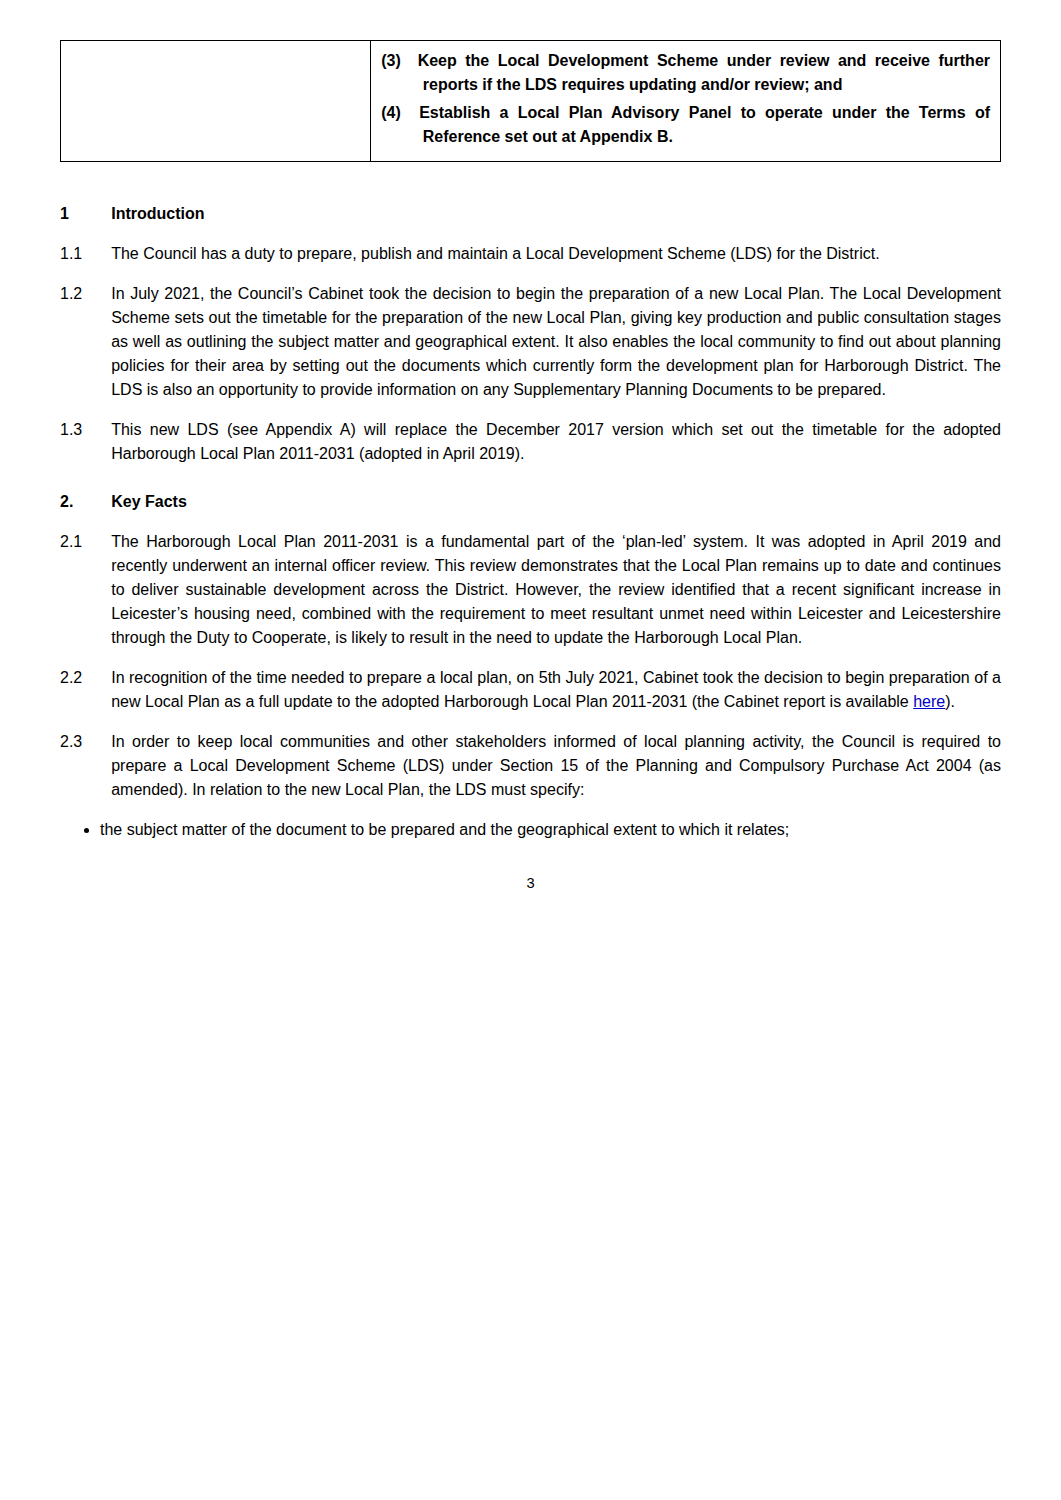| | (3) Keep the Local Development Scheme under review and receive further reports if the LDS requires updating and/or review; and (4) Establish a Local Plan Advisory Panel to operate under the Terms of Reference set out at Appendix B. |
1
Introduction
1.1
The Council has a duty to prepare, publish and maintain a Local Development Scheme (LDS) for the District.
1.2
In July 2021, the Council’s Cabinet took the decision to begin the preparation of a new Local Plan. The Local Development Scheme sets out the timetable for the preparation of the new Local Plan, giving key production and public consultation stages as well as outlining the subject matter and geographical extent. It also enables the local community to find out about planning policies for their area by setting out the documents which currently form the development plan for Harborough District. The LDS is also an opportunity to provide information on any Supplementary Planning Documents to be prepared.
1.3
This new LDS (see Appendix A) will replace the December 2017 version which set out the timetable for the adopted Harborough Local Plan 2011-2031 (adopted in April 2019).
2.
Key Facts
2.1
The Harborough Local Plan 2011-2031 is a fundamental part of the ‘plan-led’ system. It was adopted in April 2019 and recently underwent an internal officer review. This review demonstrates that the Local Plan remains up to date and continues to deliver sustainable development across the District. However, the review identified that a recent significant increase in Leicester’s housing need, combined with the requirement to meet resultant unmet need within Leicester and Leicestershire through the Duty to Cooperate, is likely to result in the need to update the Harborough Local Plan.
2.2
In recognition of the time needed to prepare a local plan, on 5th July 2021, Cabinet took the decision to begin preparation of a new Local Plan as a full update to the adopted Harborough Local Plan 2011-2031 (the Cabinet report is available here).
2.3
In order to keep local communities and other stakeholders informed of local planning activity, the Council is required to prepare a Local Development Scheme (LDS) under Section 15 of the Planning and Compulsory Purchase Act 2004 (as amended). In relation to the new Local Plan, the LDS must specify:
the subject matter of the document to be prepared and the geographical extent to which it relates;
3